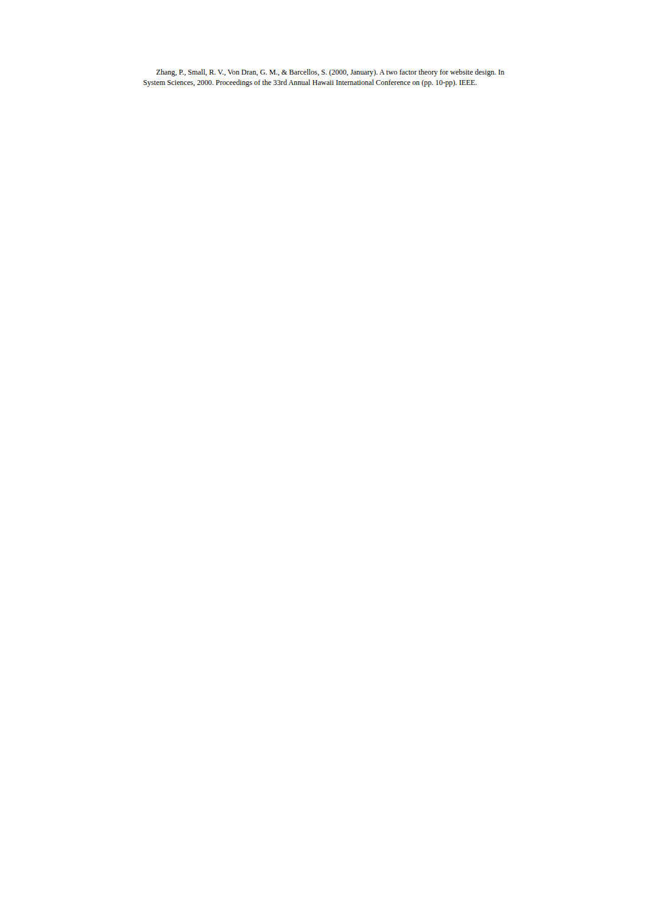Zhang, P., Small, R. V., Von Dran, G. M., & Barcellos, S. (2000, January). A two factor theory for website design. In System Sciences, 2000. Proceedings of the 33rd Annual Hawaii International Conference on (pp. 10-pp). IEEE.